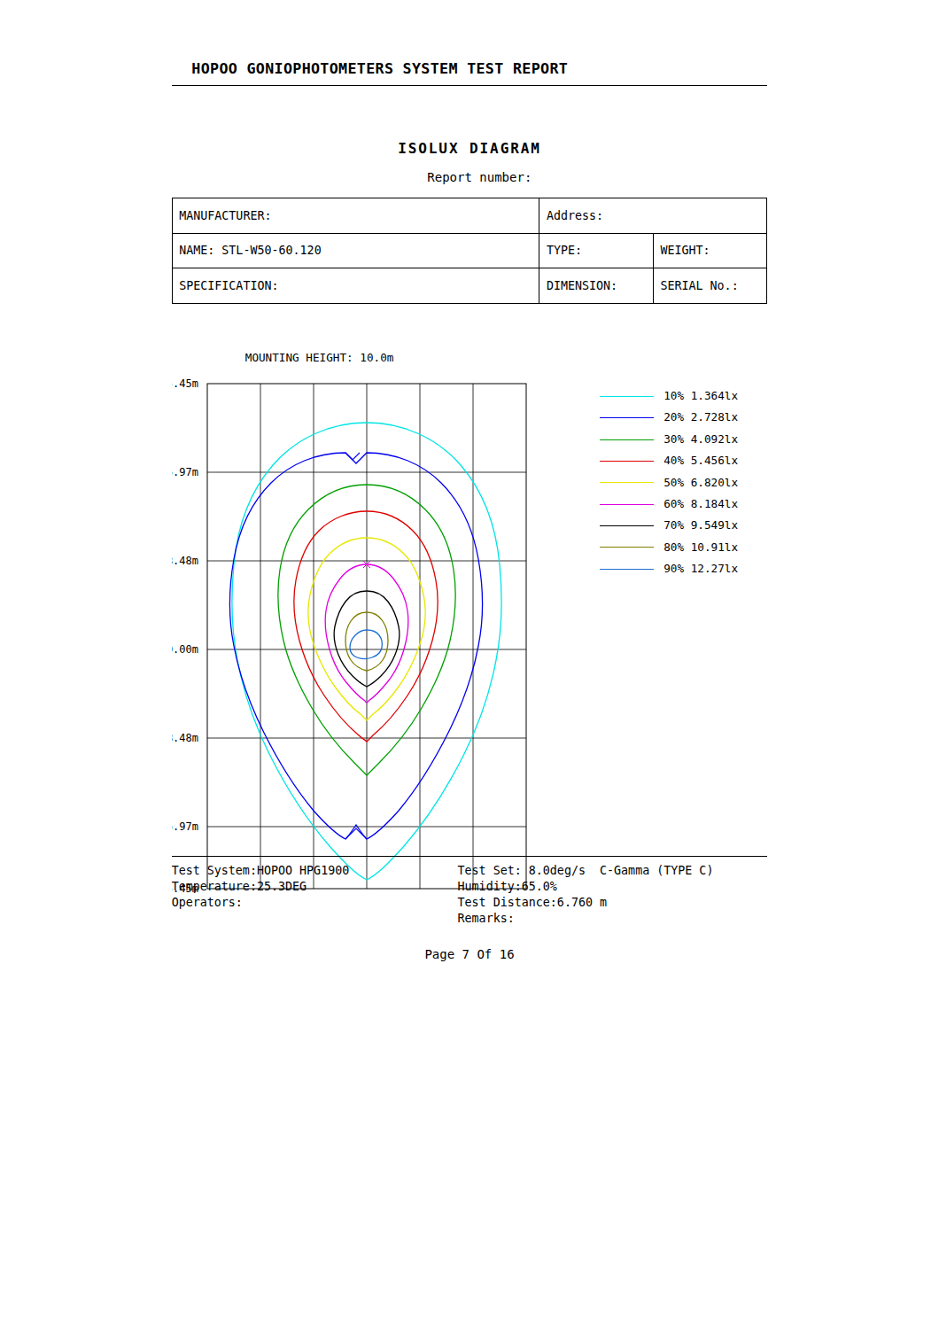HOPOO GONIOPHOTOMETERS SYSTEM TEST REPORT
ISOLUX DIAGRAM
Report number:
| MANUFACTURER: | Address: |
| NAME: STL-W50-60.120 | TYPE: | WEIGHT: |
| SPECIFICATION: | DIMENSION: | SERIAL No.: |
MOUNTING HEIGHT: 10.0m
25.45m 16.97m 8.48m 0.00m 8.48m 16.97m 25.45m 16.97m 0.00m 16.97m
| | 10% 1.364lx |
| | 20% 2.728lx |
| | 30% 4.092lx |
| | 40% 5.456lx |
| | 50% 6.820lx |
| | 60% 8.184lx |
| | 70% 9.549lx |
| | 80% 10.91lx |
| | 90% 12.27lx |
Test System:HOPOO HPG1900
Temperature:25.3DEG
Operators:
Test Set: 8.0deg/s C-Gamma (TYPE C)
Humidity:65.0%
Test Distance:6.760 m
Remarks:
Page 7 Of 16